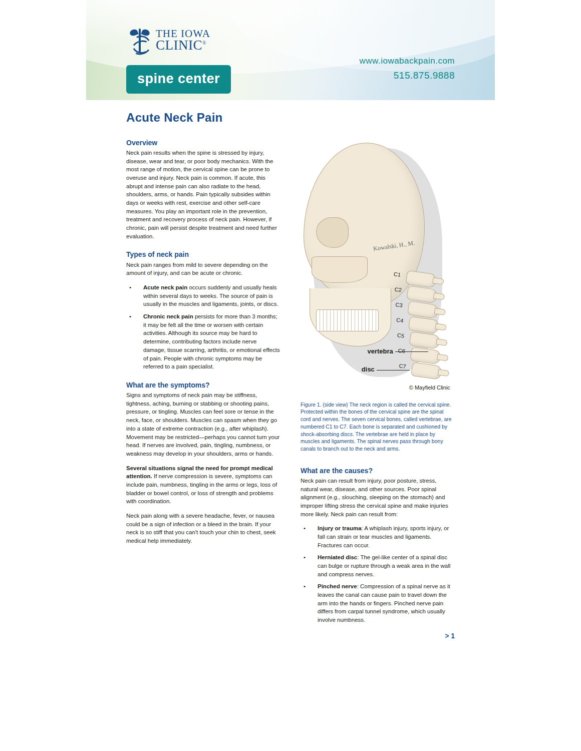THE IOWA
CLINIC®
spine center
www.iowabackpain.com
515.875.9888
Acute Neck Pain
Overview
Neck pain results when the spine is stressed by injury, disease, wear and tear, or poor body mechanics. With the most range of motion, the cervical spine can be prone to overuse and injury. Neck pain is common. If acute, this abrupt and intense pain can also radiate to the head, shoulders, arms, or hands. Pain typically subsides within days or weeks with rest, exercise and other self-care measures. You play an important role in the prevention, treatment and recovery process of neck pain. However, if chronic, pain will persist despite treatment and need further evaluation.
Types of neck pain
Neck pain ranges from mild to severe depending on the amount of injury, and can be acute or chronic.
Acute neck pain occurs suddenly and usually heals within several days to weeks. The source of pain is usually in the muscles and ligaments, joints, or discs.
Chronic neck pain persists for more than 3 months; it may be felt all the time or worsen with certain activities. Although its source may be hard to determine, contributing factors include nerve damage, tissue scarring, arthritis, or emotional effects of pain. People with chronic symptoms may be referred to a pain specialist.
What are the symptoms?
Signs and symptoms of neck pain may be stiffness, tightness, aching, burning or stabbing or shooting pains, pressure, or tingling. Muscles can feel sore or tense in the neck, face, or shoulders. Muscles can spasm when they go into a state of extreme contraction (e.g., after whiplash). Movement may be restricted—perhaps you cannot turn your head. If nerves are involved, pain, tingling, numbness, or weakness may develop in your shoulders, arms or hands.
Several situations signal the need for prompt medical attention. If nerve compression is severe, symptoms can include pain, numbness, tingling in the arms or legs, loss of bladder or bowel control, or loss of strength and problems with coordination.
Neck pain along with a severe headache, fever, or nausea could be a sign of infection or a bleed in the brain. If your neck is so stiff that you can't touch your chin to chest, seek medical help immediately.
Kowalski, H., M.
C1
C2
C3
C4
C5
C6
C7
vertebra
disc
© Mayfield Clinic
Figure 1. (side view) The neck region is called the cervical spine. Protected within the bones of the cervical spine are the spinal cord and nerves. The seven cervical bones, called vertebrae, are numbered C1 to C7. Each bone is separated and cushioned by shock-absorbing discs. The vertebrae are held in place by muscles and ligaments. The spinal nerves pass through bony canals to branch out to the neck and arms.
What are the causes?
Neck pain can result from injury, poor posture, stress, natural wear, disease, and other sources. Poor spinal alignment (e.g., slouching, sleeping on the stomach) and improper lifting stress the cervical spine and make injuries more likely. Neck pain can result from:
Injury or trauma: A whiplash injury, sports injury, or fall can strain or tear muscles and ligaments. Fractures can occur.
Herniated disc: The gel-like center of a spinal disc can bulge or rupture through a weak area in the wall and compress nerves.
Pinched nerve: Compression of a spinal nerve as it leaves the canal can cause pain to travel down the arm into the hands or fingers. Pinched nerve pain differs from carpal tunnel syndrome, which usually involve numbness.
> 1